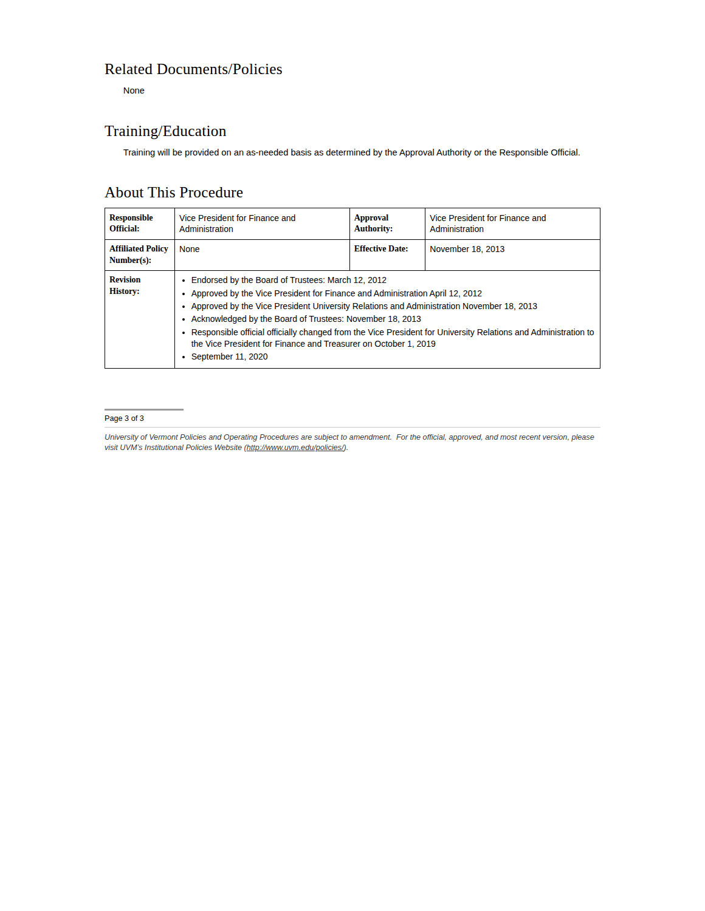Related Documents/Policies
None
Training/Education
Training will be provided on an as-needed basis as determined by the Approval Authority or the Responsible Official.
About This Procedure
| Responsible Official: | Vice President for Finance and Administration | Approval Authority: | Vice President for Finance and Administration |
| Affiliated Policy Number(s): | None | Effective Date: | November 18, 2013 |
| Revision History: | Endorsed by the Board of Trustees: March 12, 2012 Approved by the Vice President for Finance and Administration April 12, 2012 Approved by the Vice President University Relations and Administration November 18, 2013 Acknowledged by the Board of Trustees: November 18, 2013 Responsible official officially changed from the Vice President for University Relations and Administration to the Vice President for Finance and Treasurer on October 1, 2019 September 11, 2020 |
Page 3 of 3
University of Vermont Policies and Operating Procedures are subject to amendment. For the official, approved, and most recent version, please visit UVM’s Institutional Policies Website (http://www.uvm.edu/policies/).